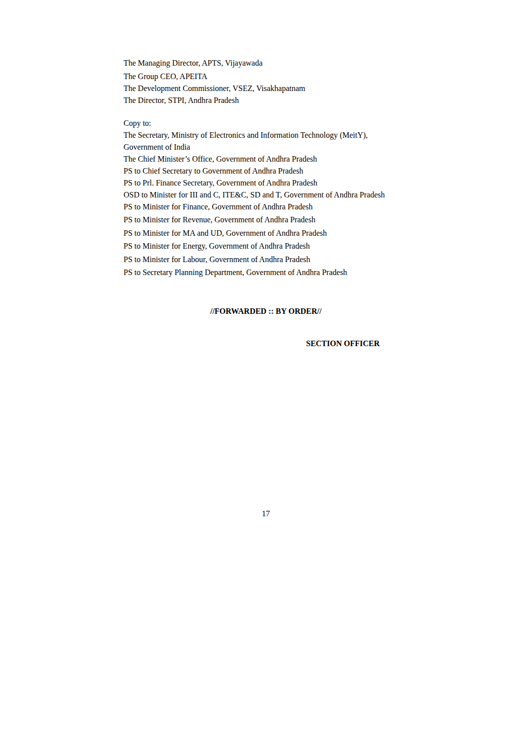The Managing Director, APTS, Vijayawada
The Group CEO, APEITA
The Development Commissioner, VSEZ, Visakhapatnam
The Director, STPI, Andhra Pradesh
Copy to:
The Secretary, Ministry of Electronics and Information Technology (MeitY), Government of India
The Chief Minister’s Office, Government of Andhra Pradesh
PS to Chief Secretary to Government of Andhra Pradesh
PS to Prl. Finance Secretary, Government of Andhra Pradesh
OSD to Minister for III and C, ITE&C, SD and T, Government of Andhra Pradesh
PS to Minister for Finance, Government of Andhra Pradesh
PS to Minister for Revenue, Government of Andhra Pradesh
PS to Minister for MA and UD, Government of Andhra Pradesh
PS to Minister for Energy, Government of Andhra Pradesh
PS to Minister for Labour, Government of Andhra Pradesh
PS to Secretary Planning Department, Government of Andhra Pradesh
//FORWARDED :: BY ORDER//
SECTION OFFICER
17